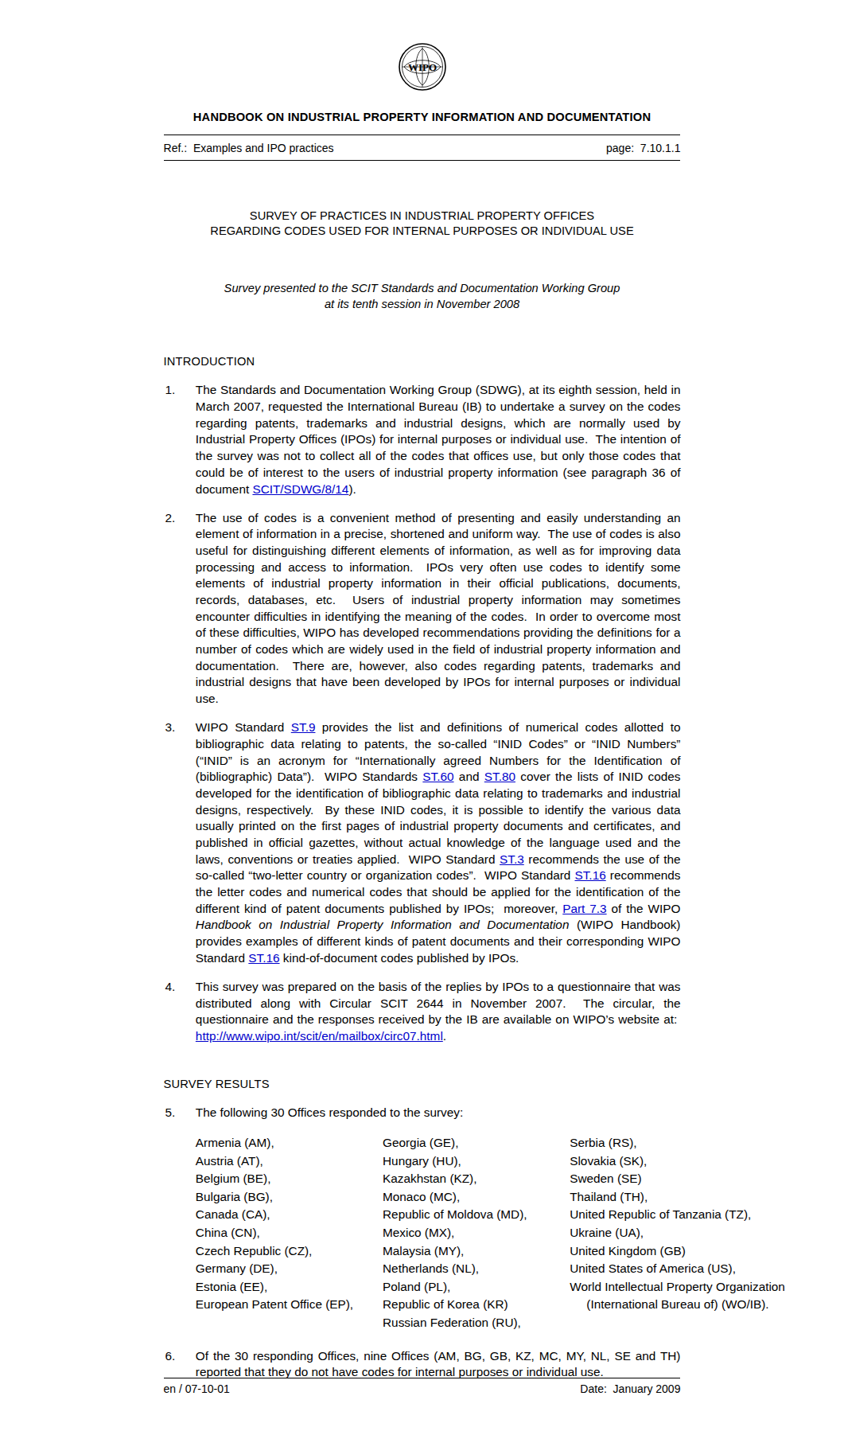WIPO
HANDBOOK ON INDUSTRIAL PROPERTY INFORMATION AND DOCUMENTATION
Ref.: Examples and IPO practices
page: 7.10.1.1
SURVEY OF PRACTICES IN INDUSTRIAL PROPERTY OFFICES
REGARDING CODES USED FOR INTERNAL PURPOSES OR INDIVIDUAL USE
Survey presented to the SCIT Standards and Documentation Working Group
at its tenth session in November 2008
INTRODUCTION
1.
The Standards and Documentation Working Group (SDWG), at its eighth session, held in March 2007, requested the International Bureau (IB) to undertake a survey on the codes regarding patents, trademarks and industrial designs, which are normally used by Industrial Property Offices (IPOs) for internal purposes or individual use. The intention of the survey was not to collect all of the codes that offices use, but only those codes that could be of interest to the users of industrial property information (see paragraph 36 of document SCIT/SDWG/8/14).
2.
The use of codes is a convenient method of presenting and easily understanding an element of information in a precise, shortened and uniform way. The use of codes is also useful for distinguishing different elements of information, as well as for improving data processing and access to information. IPOs very often use codes to identify some elements of industrial property information in their official publications, documents, records, databases, etc. Users of industrial property information may sometimes encounter difficulties in identifying the meaning of the codes. In order to overcome most of these difficulties, WIPO has developed recommendations providing the definitions for a number of codes which are widely used in the field of industrial property information and documentation. There are, however, also codes regarding patents, trademarks and industrial designs that have been developed by IPOs for internal purposes or individual use.
3.
WIPO Standard ST.9 provides the list and definitions of numerical codes allotted to bibliographic data relating to patents, the so-called “INID Codes” or “INID Numbers” (“INID” is an acronym for “Internationally agreed Numbers for the Identification of (bibliographic) Data”). WIPO Standards ST.60 and ST.80 cover the lists of INID codes developed for the identification of bibliographic data relating to trademarks and industrial designs, respectively. By these INID codes, it is possible to identify the various data usually printed on the first pages of industrial property documents and certificates, and published in official gazettes, without actual knowledge of the language used and the laws, conventions or treaties applied. WIPO Standard ST.3 recommends the use of the so-called “two-letter country or organization codes”. WIPO Standard ST.16 recommends the letter codes and numerical codes that should be applied for the identification of the different kind of patent documents published by IPOs; moreover, Part 7.3 of the WIPO Handbook on Industrial Property Information and Documentation (WIPO Handbook) provides examples of different kinds of patent documents and their corresponding WIPO Standard ST.16 kind-of-document codes published by IPOs.
4.
This survey was prepared on the basis of the replies by IPOs to a questionnaire that was distributed along with Circular SCIT 2644 in November 2007. The circular, the questionnaire and the responses received by the IB are available on WIPO’s website at: http://www.wipo.int/scit/en/mailbox/circ07.html.
SURVEY RESULTS
5.
The following 30 Offices responded to the survey:
Armenia (AM),
Georgia (GE),
Serbia (RS),
Austria (AT),
Hungary (HU),
Slovakia (SK),
Belgium (BE),
Kazakhstan (KZ),
Sweden (SE)
Bulgaria (BG),
Monaco (MC),
Thailand (TH),
Canada (CA),
Republic of Moldova (MD),
United Republic of Tanzania (TZ),
China (CN),
Mexico (MX),
Ukraine (UA),
Czech Republic (CZ),
Malaysia (MY),
United Kingdom (GB)
Germany (DE),
Netherlands (NL),
United States of America (US),
Estonia (EE),
Poland (PL),
World Intellectual Property Organization
European Patent Office (EP),
Republic of Korea (KR)
(International Bureau of) (WO/IB).
Russian Federation (RU),
6.
Of the 30 responding Offices, nine Offices (AM, BG, GB, KZ, MC, MY, NL, SE and TH) reported that they do not have codes for internal purposes or individual use.
en / 07-10-01
Date: January 2009